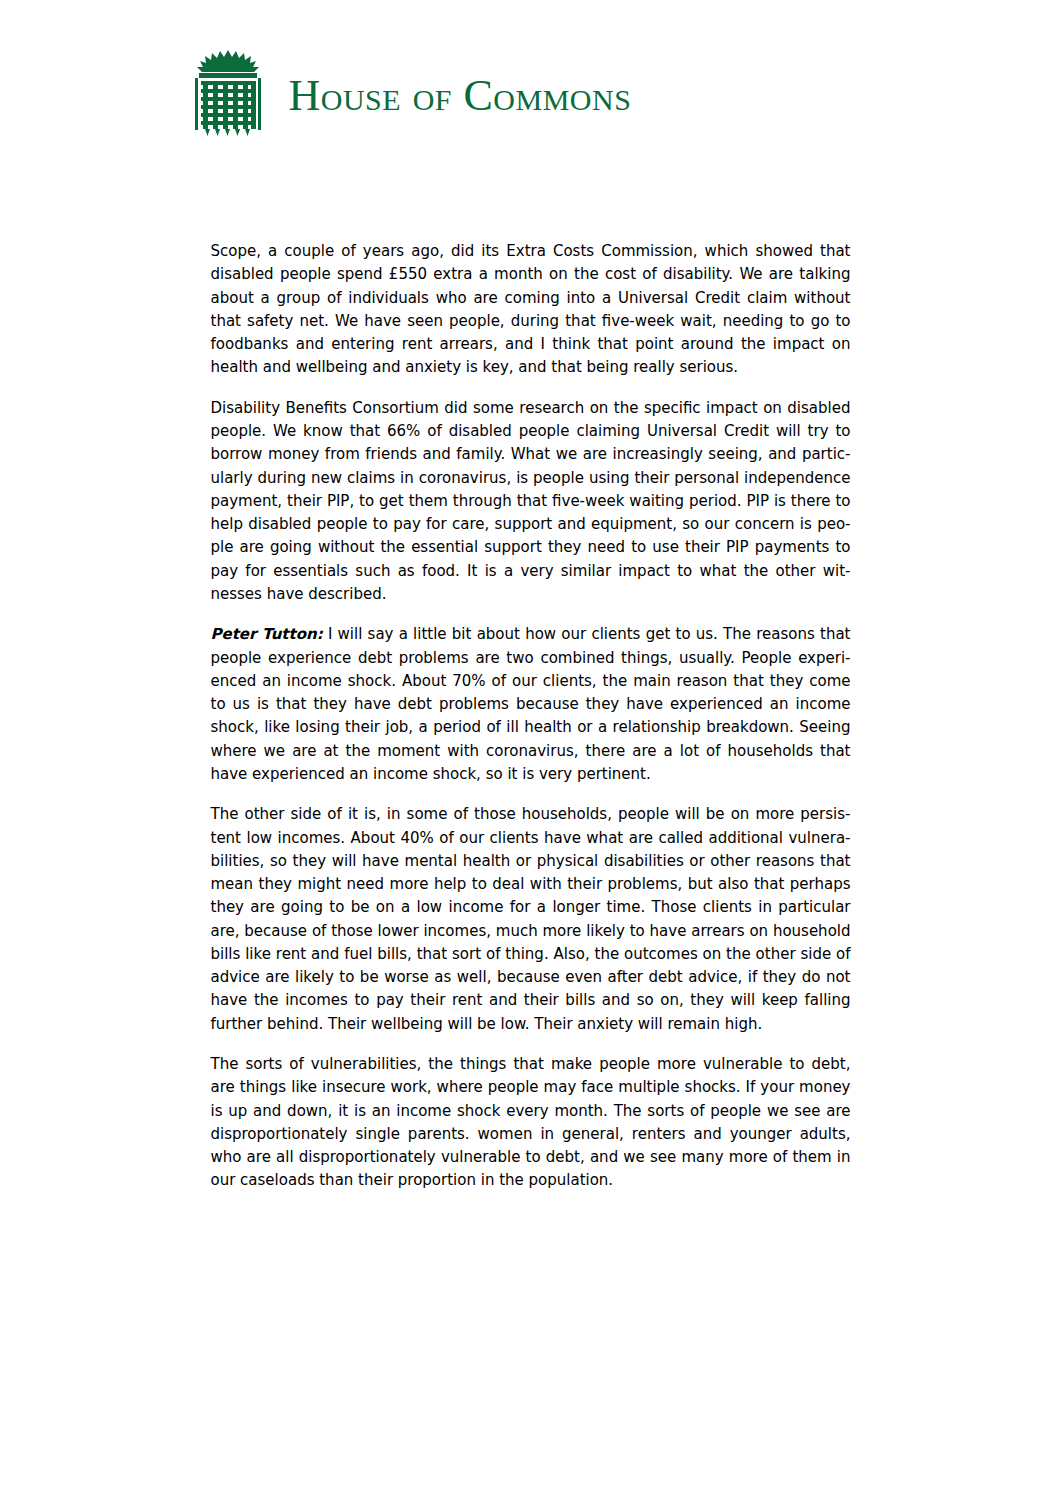HOUSE OF COMMONS
Scope, a couple of years ago, did its Extra Costs Commission, which showed that disabled people spend £550 extra a month on the cost of disability. We are talking about a group of individuals who are coming into a Universal Credit claim without that safety net. We have seen people, during that five-week wait, needing to go to foodbanks and entering rent arrears, and I think that point around the impact on health and wellbeing and anxiety is key, and that being really serious.
Disability Benefits Consortium did some research on the specific impact on disabled people. We know that 66% of disabled people claiming Universal Credit will try to borrow money from friends and family. What we are increasingly seeing, and particularly during new claims in coronavirus, is people using their personal independence payment, their PIP, to get them through that five-week waiting period. PIP is there to help disabled people to pay for care, support and equipment, so our concern is people are going without the essential support they need to use their PIP payments to pay for essentials such as food. It is a very similar impact to what the other witnesses have described.
Peter Tutton: I will say a little bit about how our clients get to us. The reasons that people experience debt problems are two combined things, usually. People experienced an income shock. About 70% of our clients, the main reason that they come to us is that they have debt problems because they have experienced an income shock, like losing their job, a period of ill health or a relationship breakdown. Seeing where we are at the moment with coronavirus, there are a lot of households that have experienced an income shock, so it is very pertinent.
The other side of it is, in some of those households, people will be on more persistent low incomes. About 40% of our clients have what are called additional vulnerabilities, so they will have mental health or physical disabilities or other reasons that mean they might need more help to deal with their problems, but also that perhaps they are going to be on a low income for a longer time. Those clients in particular are, because of those lower incomes, much more likely to have arrears on household bills like rent and fuel bills, that sort of thing. Also, the outcomes on the other side of advice are likely to be worse as well, because even after debt advice, if they do not have the incomes to pay their rent and their bills and so on, they will keep falling further behind. Their wellbeing will be low. Their anxiety will remain high.
The sorts of vulnerabilities, the things that make people more vulnerable to debt, are things like insecure work, where people may face multiple shocks. If your money is up and down, it is an income shock every month. The sorts of people we see are disproportionately single parents. women in general, renters and younger adults, who are all disproportionately vulnerable to debt, and we see many more of them in our caseloads than their proportion in the population.